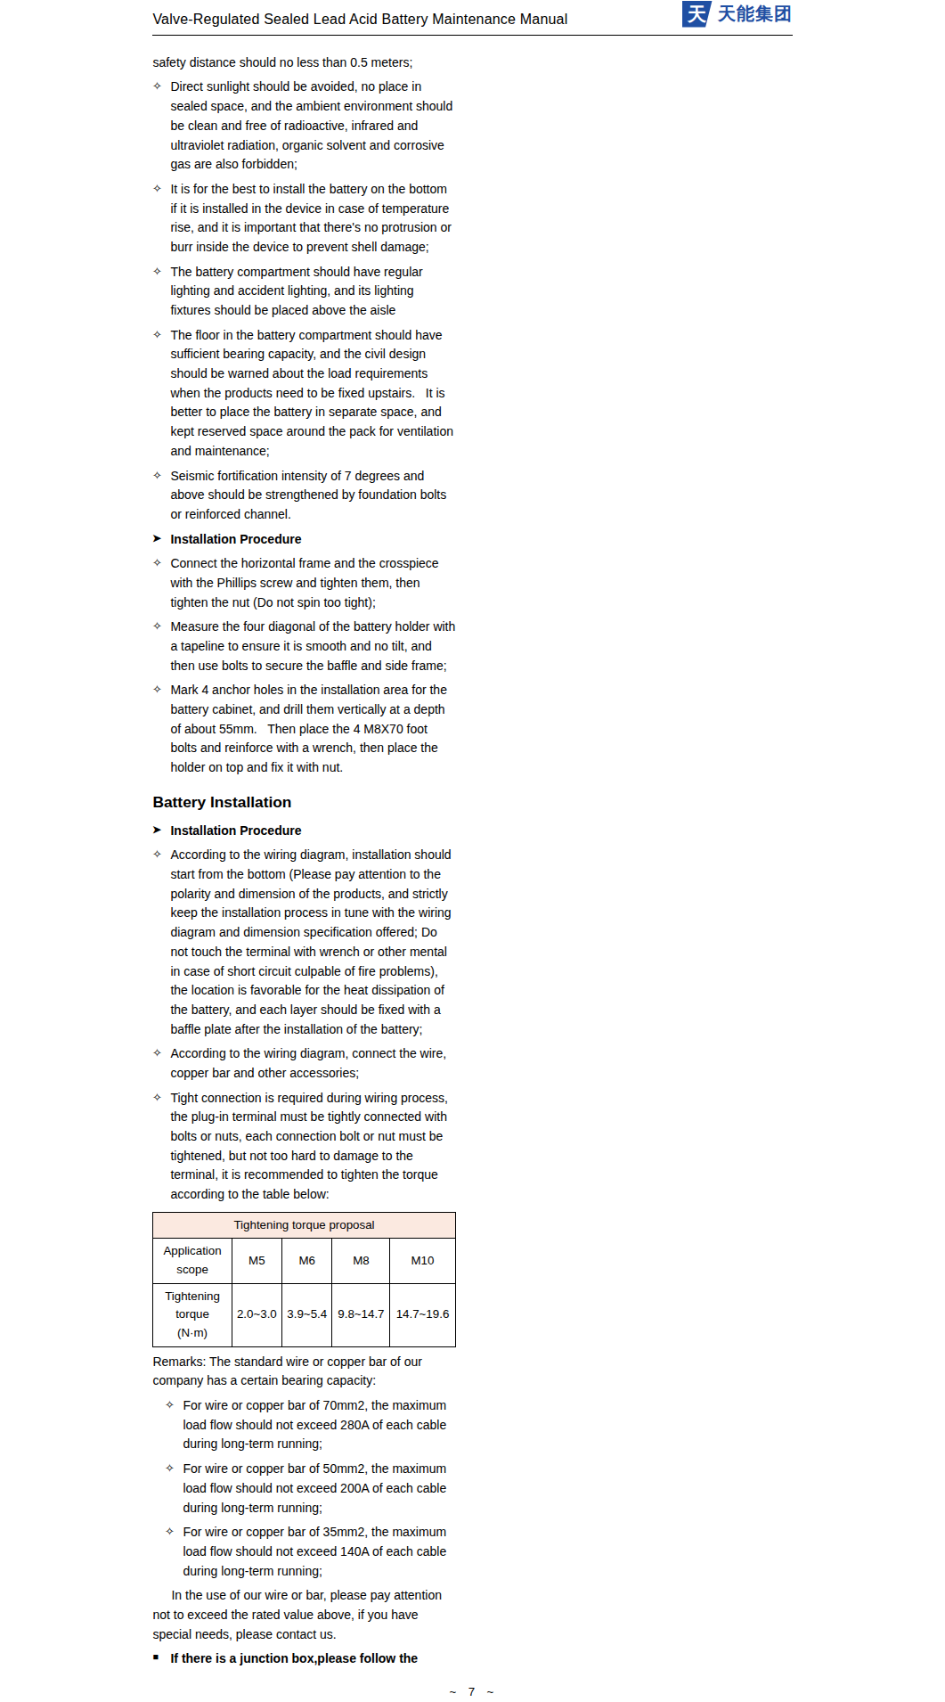Valve-Regulated Sealed Lead Acid Battery Maintenance Manual
天 天能集团
safety distance should no less than 0.5 meters;
Direct sunlight should be avoided, no place in sealed space, and the ambient environment should be clean and free of radioactive, infrared and ultraviolet radiation, organic solvent and corrosive gas are also forbidden;
It is for the best to install the battery on the bottom if it is installed in the device in case of temperature rise, and it is important that there's no protrusion or burr inside the device to prevent shell damage;
The battery compartment should have regular lighting and accident lighting, and its lighting fixtures should be placed above the aisle
The floor in the battery compartment should have sufficient bearing capacity, and the civil design should be warned about the load requirements when the products need to be fixed upstairs. It is better to place the battery in separate space, and kept reserved space around the pack for ventilation and maintenance;
Seismic fortification intensity of 7 degrees and above should be strengthened by foundation bolts or reinforced channel.
Installation Procedure
Connect the horizontal frame and the crosspiece with the Phillips screw and tighten them, then tighten the nut (Do not spin too tight);
Measure the four diagonal of the battery holder with a tapeline to ensure it is smooth and no tilt, and then use bolts to secure the baffle and side frame;
Mark 4 anchor holes in the installation area for the battery cabinet, and drill them vertically at a depth of about 55mm. Then place the 4 M8X70 foot bolts and reinforce with a wrench, then place the holder on top and fix it with nut.
Battery Installation
Installation Procedure
According to the wiring diagram, installation should start from the bottom (Please pay attention to the polarity and dimension of the products, and strictly keep the installation process in tune with the wiring diagram and dimension specification offered; Do not touch the terminal with wrench or other mental in case of short circuit culpable of fire problems), the location is favorable for the heat dissipation of the battery, and each layer should be fixed with a baffle plate after the installation of the battery;
According to the wiring diagram, connect the wire, copper bar and other accessories;
Tight connection is required during wiring process, the plug-in terminal must be tightly connected with bolts or nuts, each connection bolt or nut must be tightened, but not too hard to damage to the terminal, it is recommended to tighten the torque according to the table below:
| Tightening torque proposal |
| --- |
| Application scope | M5 | M6 | M8 | M10 |
| Tightening torque (N·m) | 2.0~3.0 | 3.9~5.4 | 9.8~14.7 | 14.7~19.6 |
Remarks: The standard wire or copper bar of our company has a certain bearing capacity:
For wire or copper bar of 70mm2, the maximum load flow should not exceed 280A of each cable during long-term running;
For wire or copper bar of 50mm2, the maximum load flow should not exceed 200A of each cable during long-term running;
For wire or copper bar of 35mm2, the maximum load flow should not exceed 140A of each cable during long-term running;
In the use of our wire or bar, please pay attention not to exceed the rated value above, if you have special needs, please contact us.
If there is a junction box,please follow the
~ 7 ~